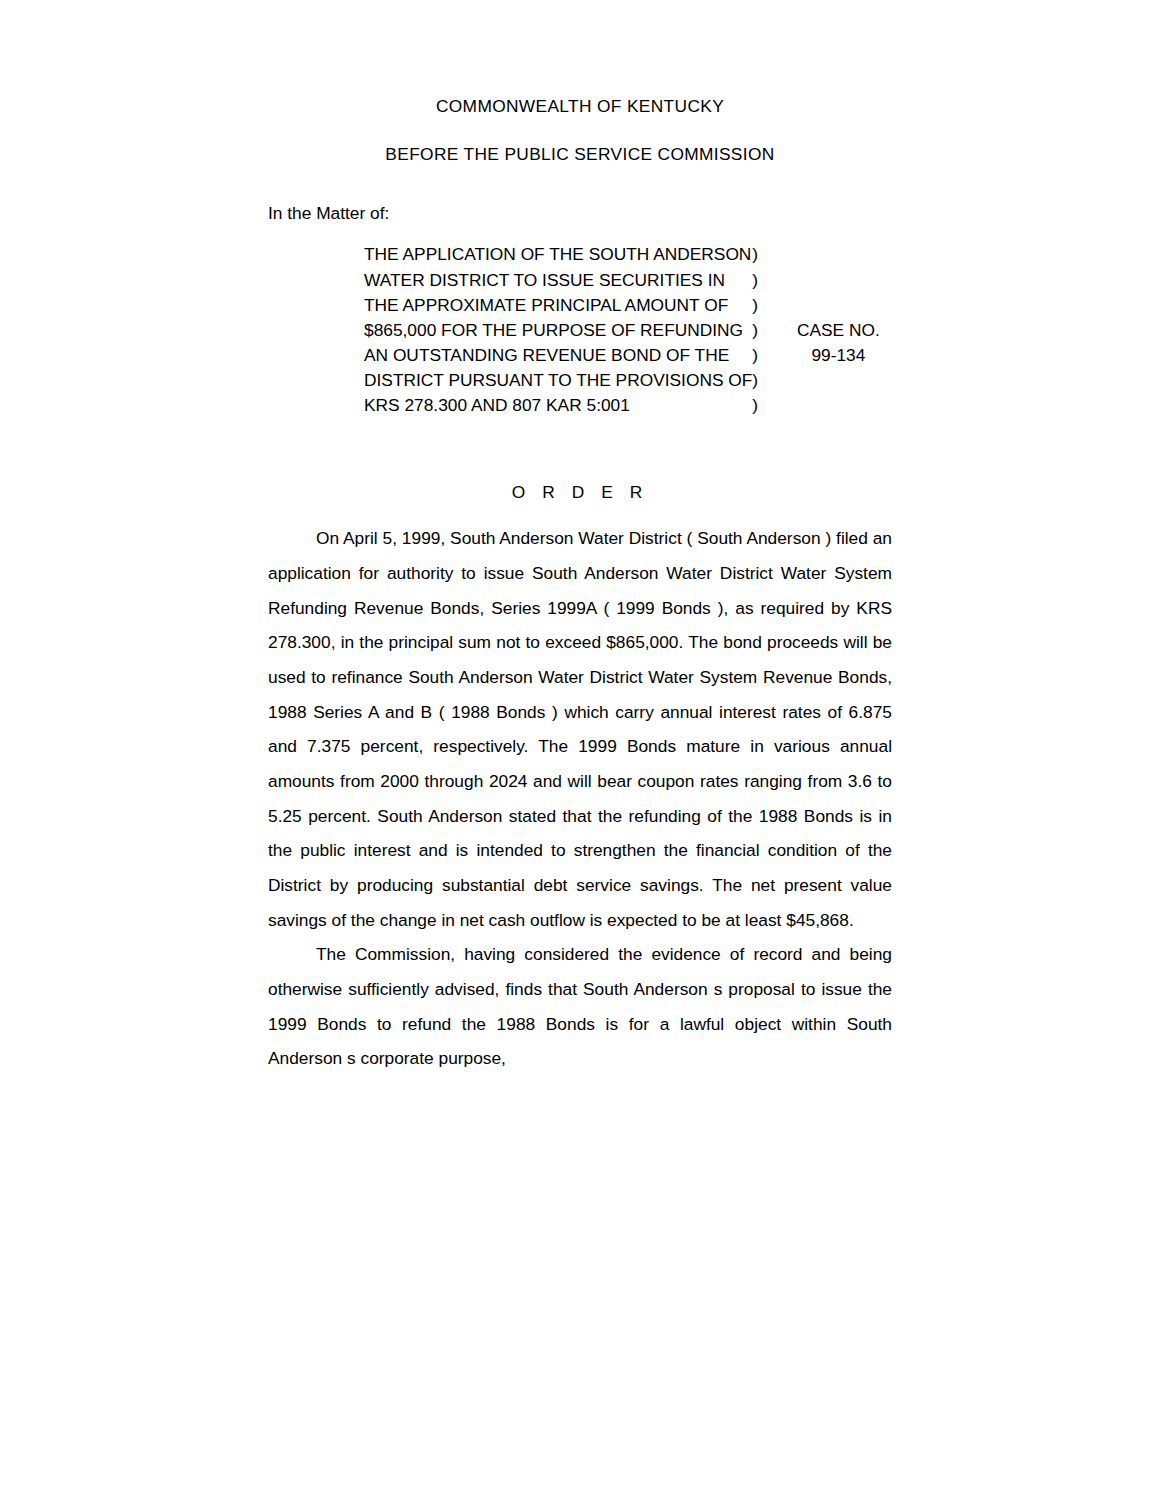COMMONWEALTH OF KENTUCKY
BEFORE THE PUBLIC SERVICE COMMISSION
In the Matter of:
| THE APPLICATION OF THE SOUTH ANDERSON | ) | |
| WATER DISTRICT TO ISSUE SECURITIES IN | ) | |
| THE APPROXIMATE PRINCIPAL AMOUNT OF | ) | |
| $865,000 FOR THE PURPOSE OF REFUNDING | ) | CASE NO. |
| AN OUTSTANDING REVENUE BOND OF THE | ) | 99-134 |
| DISTRICT PURSUANT TO THE PROVISIONS OF | ) | |
| KRS 278.300 AND 807 KAR 5:001 | ) | |
O R D E R
On April 5, 1999, South Anderson Water District ( South Anderson ) filed an application for authority to issue South Anderson Water District Water System Refunding Revenue Bonds, Series 1999A ( 1999 Bonds ), as required by KRS 278.300, in the principal sum not to exceed $865,000. The bond proceeds will be used to refinance South Anderson Water District Water System Revenue Bonds, 1988 Series A and B ( 1988 Bonds ) which carry annual interest rates of 6.875 and 7.375 percent, respectively. The 1999 Bonds mature in various annual amounts from 2000 through 2024 and will bear coupon rates ranging from 3.6 to 5.25 percent. South Anderson stated that the refunding of the 1988 Bonds is in the public interest and is intended to strengthen the financial condition of the District by producing substantial debt service savings. The net present value savings of the change in net cash outflow is expected to be at least $45,868.
The Commission, having considered the evidence of record and being otherwise sufficiently advised, finds that South Anderson s proposal to issue the 1999 Bonds to refund the 1988 Bonds is for a lawful object within South Anderson s corporate purpose,